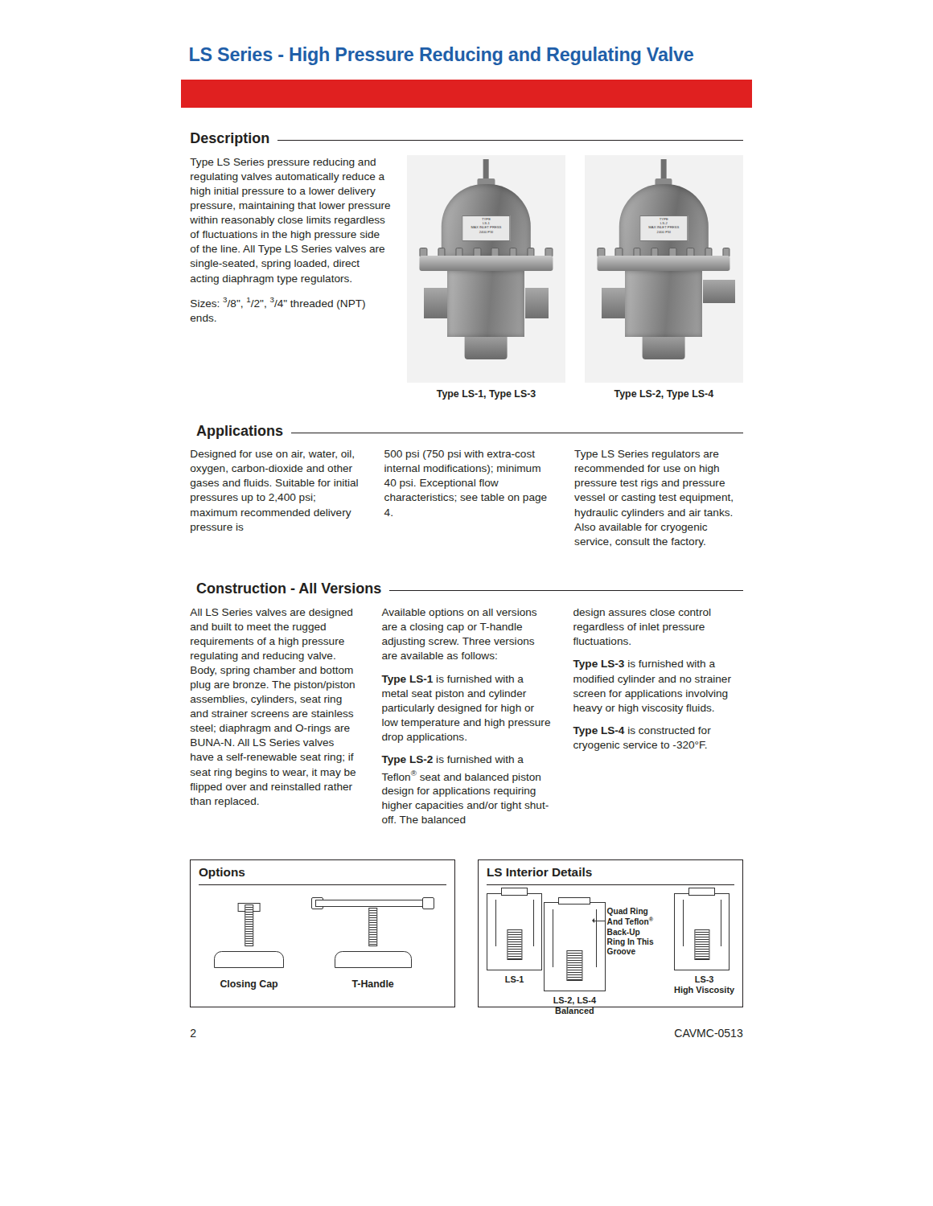LS Series - High Pressure Reducing and Regulating Valve
Description
Type LS Series pressure reducing and regulating valves automatically reduce a high initial pressure to a lower delivery pressure, maintaining that lower pressure within reasonably close limits regardless of fluctuations in the high pressure side of the line. All Type LS Series valves are single-seated, spring loaded, direct acting diaphragm type regulators.
Sizes: 3/8", 1/2", 3/4" threaded (NPT) ends.
TYPE
LS-1
MAX INLET PRESS
2400 PSI
Type LS-1, Type LS-3
TYPE
LS-2
MAX INLET PRESS
2400 PSI
Type LS-2, Type LS-4
Applications
Designed for use on air, water, oil, oxygen, carbon-dioxide and other gases and fluids. Suitable for initial pressures up to 2,400 psi; maximum recommended delivery pressure is
500 psi (750 psi with extra-cost internal modifications); minimum 40 psi. Exceptional flow characteristics; see table on page 4.
Type LS Series regulators are recommended for use on high pressure test rigs and pressure vessel or casting test equipment, hydraulic cylinders and air tanks. Also available for cryogenic service, consult the factory.
Construction - All Versions
All LS Series valves are designed and built to meet the rugged requirements of a high pressure regulating and reducing valve. Body, spring chamber and bottom plug are bronze. The piston/piston assemblies, cylinders, seat ring and strainer screens are stainless steel; diaphragm and O-rings are BUNA-N. All LS Series valves have a self-renewable seat ring; if seat ring begins to wear, it may be flipped over and reinstalled rather than replaced.
Available options on all versions are a closing cap or T-handle adjusting screw. Three versions are available as follows:
Type LS-1 is furnished with a metal seat piston and cylinder particularly designed for high or low temperature and high pressure drop applications.
Type LS-2 is furnished with a Teflon® seat and balanced piston design for applications requiring higher capacities and/or tight shut-off. The balanced
design assures close control regardless of inlet pressure fluctuations.
Type LS-3 is furnished with a modified cylinder and no strainer screen for applications involving heavy or high viscosity fluids.
Type LS-4 is constructed for cryogenic service to -320°F.
Options
Closing Cap
T-Handle
LS Interior Details
LS-1
LS-2, LS-4
Balanced
Quad Ring
And Teflon®
Back-Up
Ring In This
Groove
LS-3
High Viscosity
2
CAVMC-0513